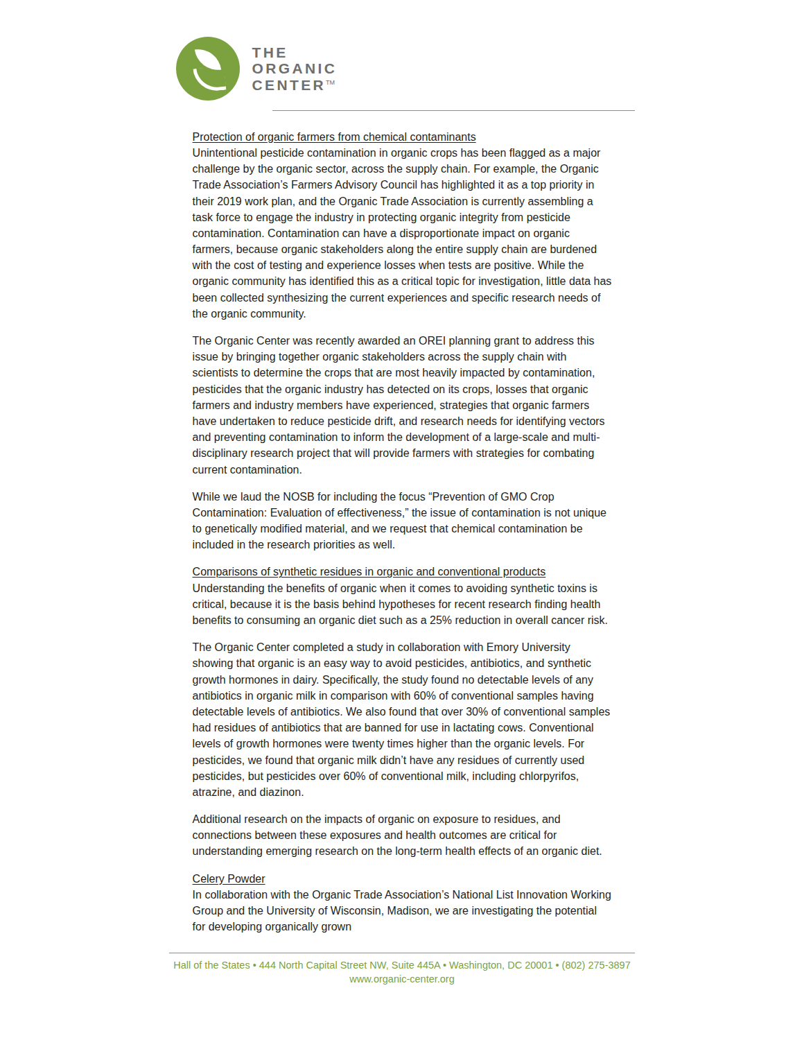The
Organic
CenterTM
Protection of organic farmers from chemical contaminants
Unintentional pesticide contamination in organic crops has been flagged as a major challenge by the organic sector, across the supply chain. For example, the Organic Trade Association’s Farmers Advisory Council has highlighted it as a top priority in their 2019 work plan, and the Organic Trade Association is currently assembling a task force to engage the industry in protecting organic integrity from pesticide contamination. Contamination can have a disproportionate impact on organic farmers, because organic stakeholders along the entire supply chain are burdened with the cost of testing and experience losses when tests are positive. While the organic community has identified this as a critical topic for investigation, little data has been collected synthesizing the current experiences and specific research needs of the organic community.
The Organic Center was recently awarded an OREI planning grant to address this issue by bringing together organic stakeholders across the supply chain with scientists to determine the crops that are most heavily impacted by contamination, pesticides that the organic industry has detected on its crops, losses that organic farmers and industry members have experienced, strategies that organic farmers have undertaken to reduce pesticide drift, and research needs for identifying vectors and preventing contamination to inform the development of a large-scale and multi-disciplinary research project that will provide farmers with strategies for combating current contamination.
While we laud the NOSB for including the focus “Prevention of GMO Crop Contamination: Evaluation of effectiveness,” the issue of contamination is not unique to genetically modified material, and we request that chemical contamination be included in the research priorities as well.
Comparisons of synthetic residues in organic and conventional products
Understanding the benefits of organic when it comes to avoiding synthetic toxins is critical, because it is the basis behind hypotheses for recent research finding health benefits to consuming an organic diet such as a 25% reduction in overall cancer risk.
The Organic Center completed a study in collaboration with Emory University showing that organic is an easy way to avoid pesticides, antibiotics, and synthetic growth hormones in dairy. Specifically, the study found no detectable levels of any antibiotics in organic milk in comparison with 60% of conventional samples having detectable levels of antibiotics. We also found that over 30% of conventional samples had residues of antibiotics that are banned for use in lactating cows. Conventional levels of growth hormones were twenty times higher than the organic levels. For pesticides, we found that organic milk didn’t have any residues of currently used pesticides, but pesticides over 60% of conventional milk, including chlorpyrifos, atrazine, and diazinon.
Additional research on the impacts of organic on exposure to residues, and connections between these exposures and health outcomes are critical for understanding emerging research on the long-term health effects of an organic diet.
Celery Powder
In collaboration with the Organic Trade Association’s National List Innovation Working Group and the University of Wisconsin, Madison, we are investigating the potential for developing organically grown
Hall of the States • 444 North Capital Street NW, Suite 445A • Washington, DC 20001 • (802) 275-3897
www.organic-center.org